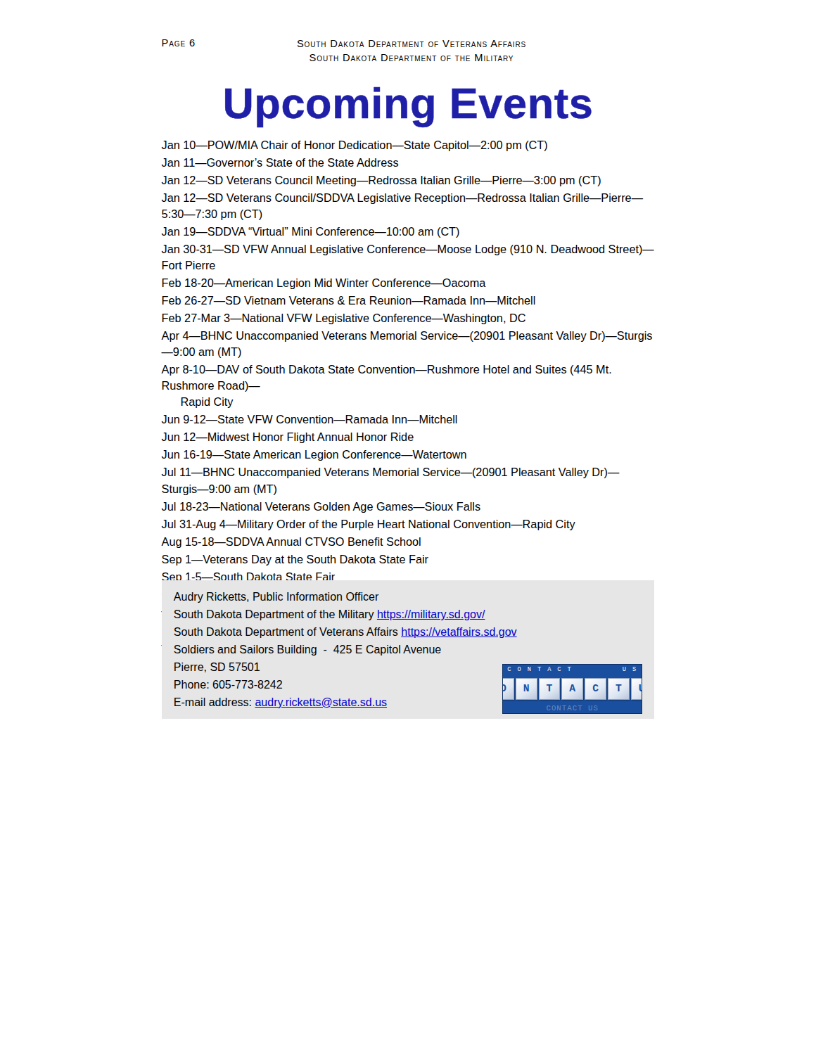Page 6
South Dakota Department of Veterans Affairs
South Dakota Department of the Military
Upcoming Events
Jan 10—POW/MIA Chair of Honor Dedication—State Capitol—2:00 pm (CT)
Jan 11—Governor’s State of the State Address
Jan 12—SD Veterans Council Meeting—Redrossa Italian Grille—Pierre—3:00 pm (CT)
Jan 12—SD Veterans Council/SDDVA Legislative Reception—Redrossa Italian Grille—Pierre—5:30—7:30 pm (CT)
Jan 19—SDDVA “Virtual” Mini Conference—10:00 am (CT)
Jan 30-31—SD VFW Annual Legislative Conference—Moose Lodge (910 N. Deadwood Street)—Fort Pierre
Feb 18-20—American Legion Mid Winter Conference—Oacoma
Feb 26-27—SD Vietnam Veterans & Era Reunion—Ramada Inn—Mitchell
Feb 27-Mar 3—National VFW Legislative Conference—Washington, DC
Apr 4—BHNC Unaccompanied Veterans Memorial Service—(20901 Pleasant Valley Dr)—Sturgis—9:00 am (MT)
Apr 8-10—DAV of South Dakota State Convention—Rushmore Hotel and Suites (445 Mt. Rushmore Road)—Rapid City
Jun 9-12—State VFW Convention—Ramada Inn—Mitchell
Jun 12—Midwest Honor Flight Annual Honor Ride
Jun 16-19—State American Legion Conference—Watertown
Jul 11—BHNC Unaccompanied Veterans Memorial Service—(20901 Pleasant Valley Dr)—Sturgis—9:00 am (MT)
Jul 18-23—National Veterans Golden Age Games—Sioux Falls
Jul 31-Aug 4—Military Order of the Purple Heart National Convention—Rapid City
Aug 15-18—SDDVA Annual CTVSO Benefit School
Sep 1—Veterans Day at the South Dakota State Fair
Sep 1-5—South Dakota State Fair
Oct 3—BHNC Unaccompanied Veterans Memorial Service—(20901 Pleasant Valley Dr)—Sturgis—9:00 am (MT)
Dec 17—Wreaths Across America Wreath Laying Ceremony at South Dakota Veterans Cemetery—Sioux Falls—11:00 am (CT)
Audry Ricketts, Public Information Officer
South Dakota Department of the Military https://military.sd.gov/
South Dakota Department of Veterans Affairs https://vetaffairs.sd.gov
Soldiers and Sailors Building - 425 E Capitol Avenue
Pierre, SD 57501
Phone: 605-773-8242
E-mail address: audry.ricketts@state.sd.us
C O N T A C T U S
C O N T A C T U S
CONTACT US